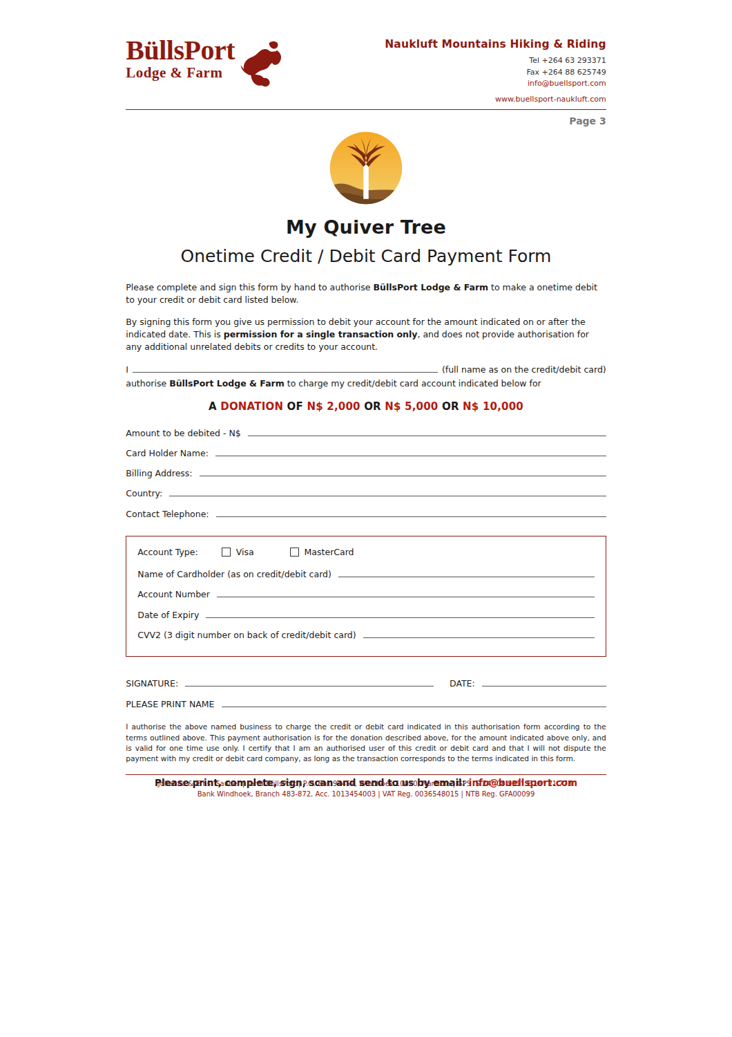BüllsPort
Lodge & Farm
Naukluft Mountains Hiking & Riding
Tel +264 63 293371
Fax +264 88 625749
info@buellsport.com
www.buellsport-naukluft.com
Page 3
My Quiver Tree
Onetime Credit / Debit Card Payment Form
Please complete and sign this form by hand to authorise BüllsPort Lodge & Farm to make a onetime debit to your credit or debit card listed below.
By signing this form you give us permission to debit your account for the amount indicated on or after the indicated date. This is permission for a single transaction only, and does not provide authorisation for any additional unrelated debits or credits to your account.
I (full name as on the credit/debit card)
authorise BüllsPort Lodge & Farm to charge my credit/debit card account indicated below for
A DONATION OF N$ 2,000 OR N$ 5,000 OR N$ 10,000
Amount to be debited - N$
Card Holder Name:
Billing Address:
Country:
Contact Telephone:
Account Type: Visa MasterCard
Name of Cardholder (as on credit/debit card)
Account Number
Date of Expiry
CVV2 (3 digit number on back of credit/debit card)
SIGNATURE: DATE:
PLEASE PRINT NAME
I authorise the above named business to charge the credit or debit card indicated in this authorisation form according to the terms outlined above. This payment authorisation is for the donation described above, for the amount indicated above only, and is valid for one time use only. I certify that I am an authorised user of this credit or debit card and that I will not dispute the payment with my credit or debit card company, as long as the transaction corresponds to the terms indicated in this form.
Please print, complete, sign, scan and send to us by email: info@buellsport.com
Johanna & Ernst Sauber | Farm BüllsPort | P.O. Box 97457, Windhoek 10020, Namibia | GPS S 24° 08.931' E 16° 21.773'
Bank Windhoek, Branch 483-872, Acc. 1013454003 | VAT Reg. 0036548015 | NTB Reg. GFA00099